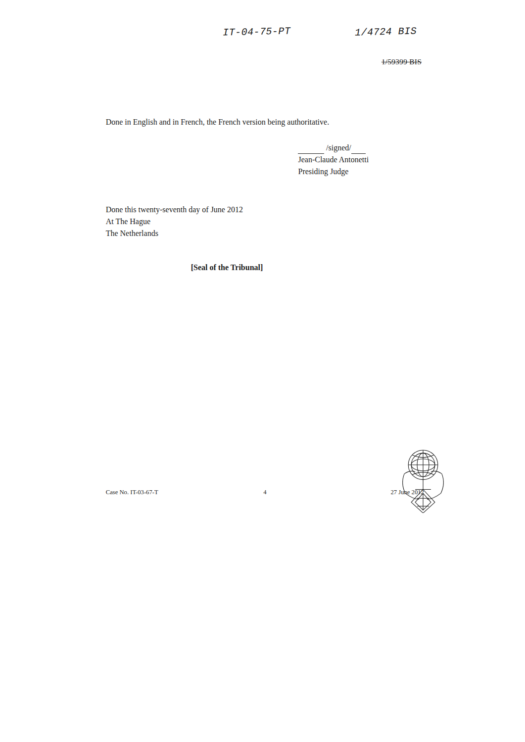IT-04-75-PT
1/4724 BIS
1/59399 BIS
Done in English and in French, the French version being authoritative.
/signed/
Jean-Claude Antonetti
Presiding Judge
Done this twenty-seventh day of June 2012
At The Hague
The Netherlands
[Seal of the Tribunal]
Case No. IT-03-67-T
4
27 June 2012